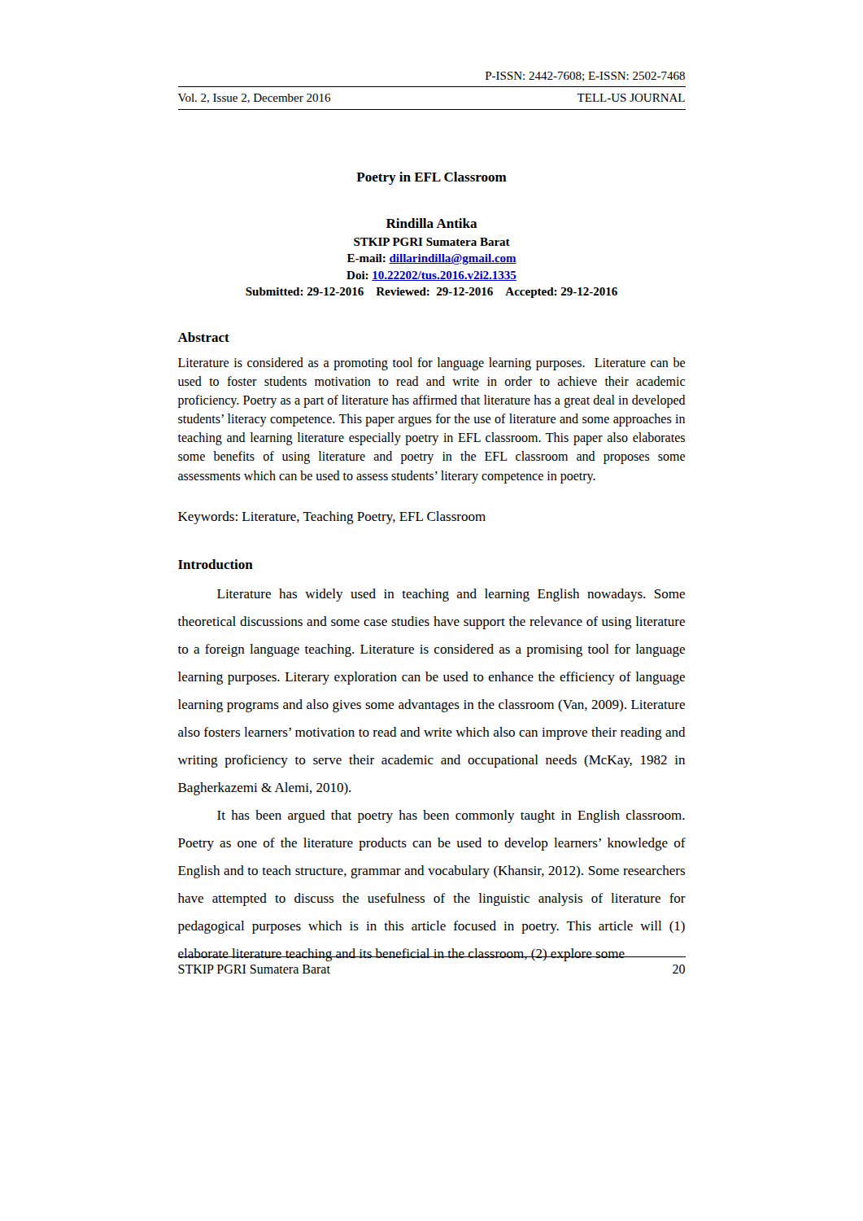P-ISSN: 2442-7608; E-ISSN: 2502-7468
Vol. 2, Issue 2, December 2016 TELL-US JOURNAL
Poetry in EFL Classroom
Rindilla Antika
STKIP PGRI Sumatera Barat
E-mail: dillarindilla@gmail.com
Doi: 10.22202/tus.2016.v2i2.1335
Submitted: 29-12-2016 Reviewed: 29-12-2016 Accepted: 29-12-2016
Abstract
Literature is considered as a promoting tool for language learning purposes. Literature can be used to foster students motivation to read and write in order to achieve their academic proficiency. Poetry as a part of literature has affirmed that literature has a great deal in developed students’ literacy competence. This paper argues for the use of literature and some approaches in teaching and learning literature especially poetry in EFL classroom. This paper also elaborates some benefits of using literature and poetry in the EFL classroom and proposes some assessments which can be used to assess students’ literary competence in poetry.
Keywords: Literature, Teaching Poetry, EFL Classroom
Introduction
Literature has widely used in teaching and learning English nowadays. Some theoretical discussions and some case studies have support the relevance of using literature to a foreign language teaching. Literature is considered as a promising tool for language learning purposes. Literary exploration can be used to enhance the efficiency of language learning programs and also gives some advantages in the classroom (Van, 2009). Literature also fosters learners’ motivation to read and write which also can improve their reading and writing proficiency to serve their academic and occupational needs (McKay, 1982 in Bagherkazemi & Alemi, 2010).
It has been argued that poetry has been commonly taught in English classroom. Poetry as one of the literature products can be used to develop learners’ knowledge of English and to teach structure, grammar and vocabulary (Khansir, 2012). Some researchers have attempted to discuss the usefulness of the linguistic analysis of literature for pedagogical purposes which is in this article focused in poetry. This article will (1) elaborate literature teaching and its beneficial in the classroom, (2) explore some
STKIP PGRI Sumatera Barat 20